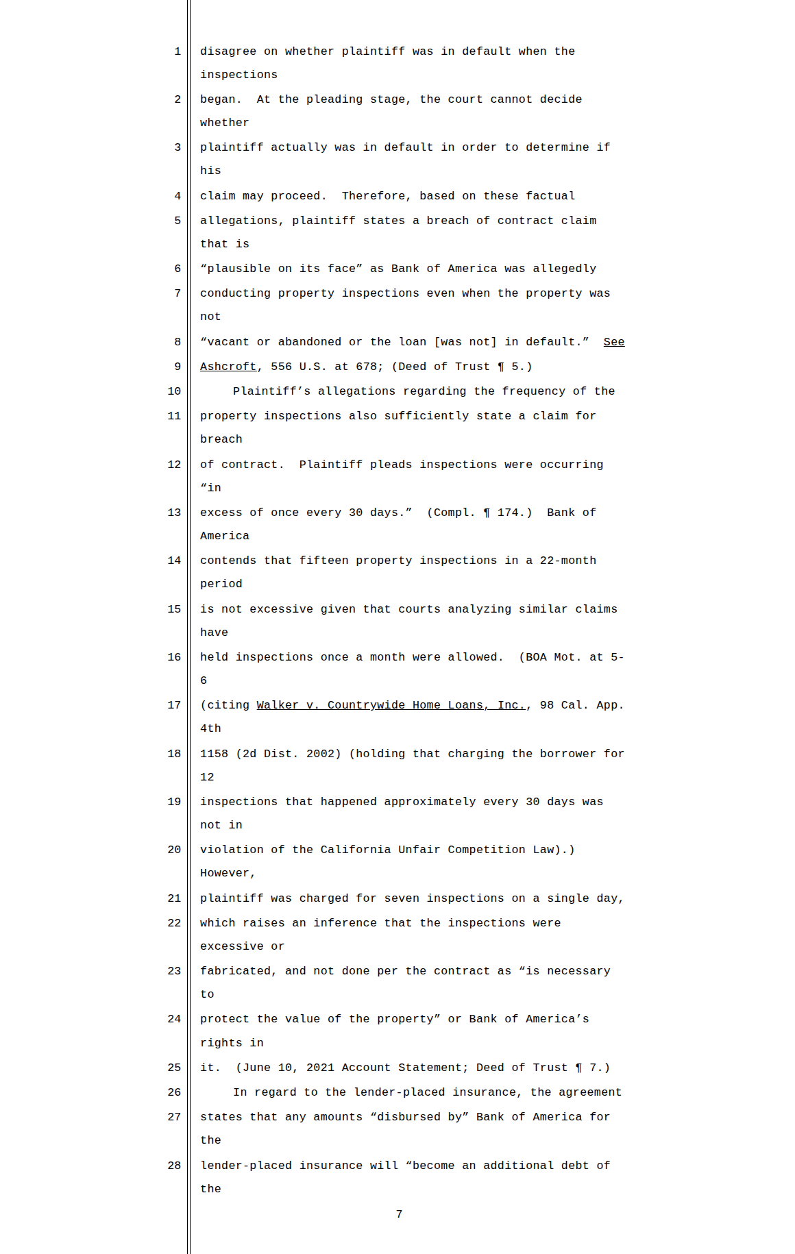| 1 | disagree on whether plaintiff was in default when the inspections |
| 2 | began. At the pleading stage, the court cannot decide whether |
| 3 | plaintiff actually was in default in order to determine if his |
| 4 | claim may proceed. Therefore, based on these factual |
| 5 | allegations, plaintiff states a breach of contract claim that is |
| 6 | “plausible on its face” as Bank of America was allegedly |
| 7 | conducting property inspections even when the property was not |
| 8 | “vacant or abandoned or the loan [was not] in default.” See |
| 9 | Ashcroft , 556 U.S. at 678; (Deed of Trust ¶ 5.) |
| 10 | Plaintiff’s allegations regarding the frequency of the |
| 11 | property inspections also sufficiently state a claim for breach |
| 12 | of contract. Plaintiff pleads inspections were occurring “in |
| 13 | excess of once every 30 days.” (Compl. ¶ 174.) Bank of America |
| 14 | contends that fifteen property inspections in a 22-month period |
| 15 | is not excessive given that courts analyzing similar claims have |
| 16 | held inspections once a month were allowed. (BOA Mot. at 5-6 |
| 17 | (citing Walker v. Countrywide Home Loans, Inc. , 98 Cal. App. 4th |
| 18 | 1158 (2d Dist. 2002) (holding that charging the borrower for 12 |
| 19 | inspections that happened approximately every 30 days was not in |
| 20 | violation of the California Unfair Competition Law).) However, |
| 21 | plaintiff was charged for seven inspections on a single day, |
| 22 | which raises an inference that the inspections were excessive or |
| 23 | fabricated, and not done per the contract as “is necessary to |
| 24 | protect the value of the property” or Bank of America’s rights in |
| 25 | it. (June 10, 2021 Account Statement; Deed of Trust ¶ 7.) |
| 26 | In regard to the lender-placed insurance, the agreement |
| 27 | states that any amounts “disbursed by” Bank of America for the |
| 28 | lender-placed insurance will “become an additional debt of the |
7